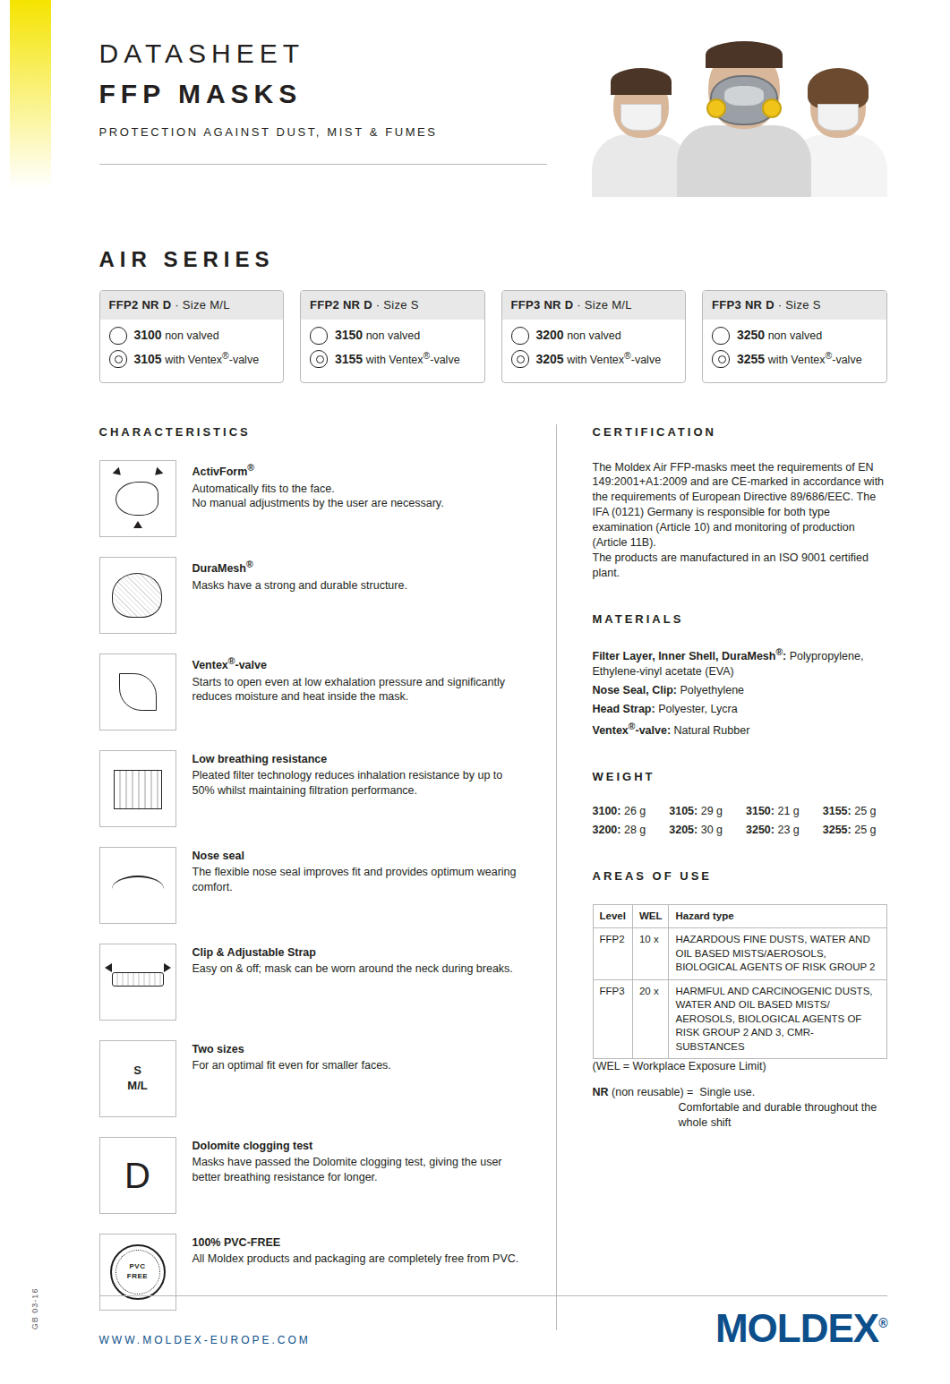GB 03-16
DATASHEET
FFP MASKS
PROTECTION AGAINST DUST, MIST & FUMES
AIR SERIES
FFP2 NR D · Size M/L
3100 non valved
3105 with Ventex®-valve
FFP2 NR D · Size S
3150 non valved
3155 with Ventex®-valve
FFP3 NR D · Size M/L
3200 non valved
3205 with Ventex®-valve
FFP3 NR D · Size S
3250 non valved
3255 with Ventex®-valve
CHARACTERISTICS
ActivForm®
Automatically fits to the face.
No manual adjustments by the user are necessary.
DuraMesh®
Masks have a strong and durable structure.
Ventex®-valve
Starts to open even at low exhalation pressure and significantly reduces moisture and heat inside the mask.
Low breathing resistance
Pleated filter technology reduces inhalation resistance by up to 50% whilst maintaining filtration performance.
Nose seal
The flexible nose seal improves fit and provides optimum wearing comfort.
Clip & Adjustable Strap
Easy on & off; mask can be worn around the neck during breaks.
S
M/L
Two sizes
For an optimal fit even for smaller faces.
D
Dolomite clogging test
Masks have passed the Dolomite clogging test, giving the user better breathing resistance for longer.
PVC
FREE
100% PVC-FREE
All Moldex products and packaging are completely free from PVC.
CERTIFICATION
The Moldex Air FFP-masks meet the requirements of EN 149:2001+A1:2009 and are CE-marked in accordance with the requirements of European Directive 89/686/EEC. The IFA (0121) Germany is responsible for both type examination (Article 10) and monitoring of production (Article 11B).
The products are manufactured in an ISO 9001 certified plant.
MATERIALS
Filter Layer, Inner Shell, DuraMesh®: Polypropylene, Ethylene-vinyl acetate (EVA)
Nose Seal, Clip: Polyethylene
Head Strap: Polyester, Lycra
Ventex®-valve: Natural Rubber
WEIGHT
3100: 26 g
3105: 29 g
3150: 21 g
3155: 25 g
3200: 28 g
3205: 30 g
3250: 23 g
3255: 25 g
AREAS OF USE
| Level | WEL | Hazard type |
| --- | --- | --- |
| FFP2 | 10 x | HAZARDOUS FINE DUSTS, WATER AND OIL BASED MISTS/AEROSOLS, BIOLOGICAL AGENTS OF RISK GROUP 2 |
| FFP3 | 20 x | HARMFUL AND CARCINOGENIC DUSTS, WATER AND OIL BASED MISTS/ AEROSOLS, BIOLOGICAL AGENTS OF RISK GROUP 2 AND 3, CMR-SUBSTANCES |
(WEL = Workplace Exposure Limit)
NR (non reusable) = Single use.
Comfortable and durable throughout the whole shift
WWW.MOLDEX-EUROPE.COM
MOLDEX®